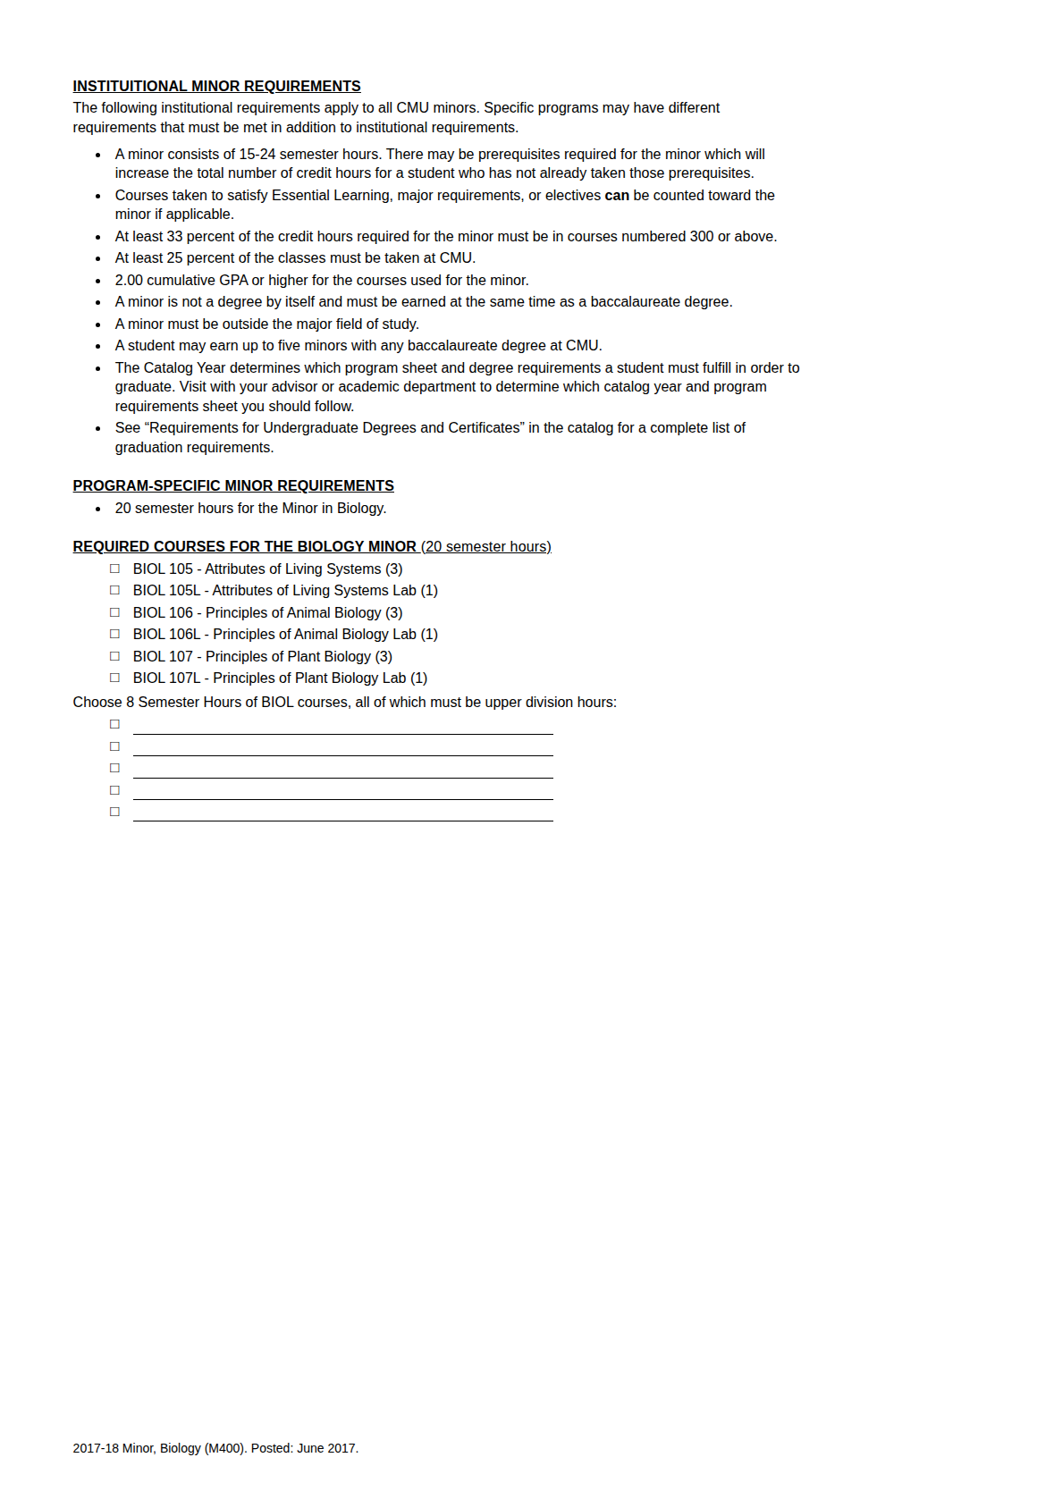INSTITUITIONAL MINOR REQUIREMENTS
The following institutional requirements apply to all CMU minors. Specific programs may have different requirements that must be met in addition to institutional requirements.
A minor consists of 15-24 semester hours. There may be prerequisites required for the minor which will increase the total number of credit hours for a student who has not already taken those prerequisites.
Courses taken to satisfy Essential Learning, major requirements, or electives can be counted toward the minor if applicable.
At least 33 percent of the credit hours required for the minor must be in courses numbered 300 or above.
At least 25 percent of the classes must be taken at CMU.
2.00 cumulative GPA or higher for the courses used for the minor.
A minor is not a degree by itself and must be earned at the same time as a baccalaureate degree.
A minor must be outside the major field of study.
A student may earn up to five minors with any baccalaureate degree at CMU.
The Catalog Year determines which program sheet and degree requirements a student must fulfill in order to graduate. Visit with your advisor or academic department to determine which catalog year and program requirements sheet you should follow.
See “Requirements for Undergraduate Degrees and Certificates” in the catalog for a complete list of graduation requirements.
PROGRAM-SPECIFIC MINOR REQUIREMENTS
20 semester hours for the Minor in Biology.
REQUIRED COURSES FOR THE BIOLOGY MINOR (20 semester hours)
BIOL 105 - Attributes of Living Systems (3)
BIOL 105L - Attributes of Living Systems Lab (1)
BIOL 106 - Principles of Animal Biology (3)
BIOL 106L - Principles of Animal Biology Lab (1)
BIOL 107 - Principles of Plant Biology (3)
BIOL 107L - Principles of Plant Biology Lab (1)
Choose 8 Semester Hours of BIOL courses, all of which must be upper division hours:
2017-18 Minor, Biology (M400). Posted: June 2017.